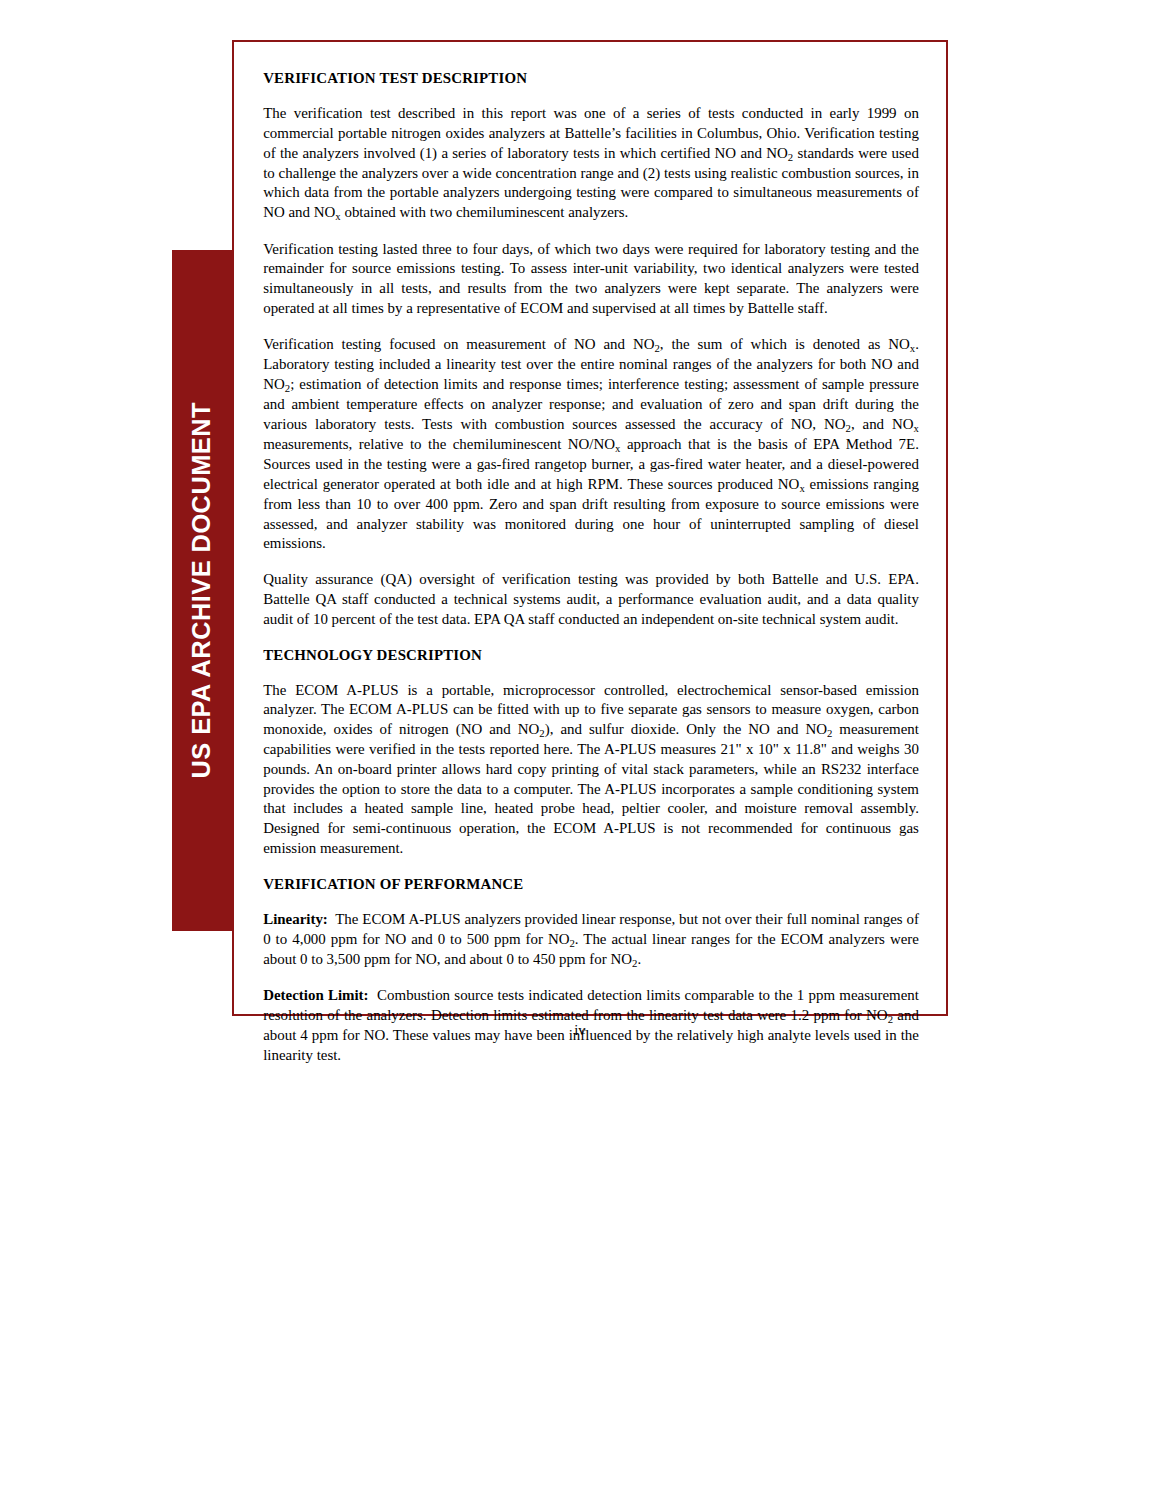US EPA ARCHIVE DOCUMENT
VERIFICATION TEST DESCRIPTION
The verification test described in this report was one of a series of tests conducted in early 1999 on commercial portable nitrogen oxides analyzers at Battelle’s facilities in Columbus, Ohio. Verification testing of the analyzers involved (1) a series of laboratory tests in which certified NO and NO2 standards were used to challenge the analyzers over a wide concentration range and (2) tests using realistic combustion sources, in which data from the portable analyzers undergoing testing were compared to simultaneous measurements of NO and NOx obtained with two chemiluminescent analyzers.
Verification testing lasted three to four days, of which two days were required for laboratory testing and the remainder for source emissions testing. To assess inter-unit variability, two identical analyzers were tested simultaneously in all tests, and results from the two analyzers were kept separate. The analyzers were operated at all times by a representative of ECOM and supervised at all times by Battelle staff.
Verification testing focused on measurement of NO and NO2, the sum of which is denoted as NOx. Laboratory testing included a linearity test over the entire nominal ranges of the analyzers for both NO and NO2; estimation of detection limits and response times; interference testing; assessment of sample pressure and ambient temperature effects on analyzer response; and evaluation of zero and span drift during the various laboratory tests. Tests with combustion sources assessed the accuracy of NO, NO2, and NOx measurements, relative to the chemiluminescent NO/NOx approach that is the basis of EPA Method 7E. Sources used in the testing were a gas-fired rangetop burner, a gas-fired water heater, and a diesel-powered electrical generator operated at both idle and at high RPM. These sources produced NOx emissions ranging from less than 10 to over 400 ppm. Zero and span drift resulting from exposure to source emissions were assessed, and analyzer stability was monitored during one hour of uninterrupted sampling of diesel emissions.
Quality assurance (QA) oversight of verification testing was provided by both Battelle and U.S. EPA. Battelle QA staff conducted a technical systems audit, a performance evaluation audit, and a data quality audit of 10 percent of the test data. EPA QA staff conducted an independent on-site technical system audit.
TECHNOLOGY DESCRIPTION
The ECOM A-PLUS is a portable, microprocessor controlled, electrochemical sensor-based emission analyzer. The ECOM A-PLUS can be fitted with up to five separate gas sensors to measure oxygen, carbon monoxide, oxides of nitrogen (NO and NO2), and sulfur dioxide. Only the NO and NO2 measurement capabilities were verified in the tests reported here. The A-PLUS measures 21" x 10" x 11.8" and weighs 30 pounds. An on-board printer allows hard copy printing of vital stack parameters, while an RS232 interface provides the option to store the data to a computer. The A-PLUS incorporates a sample conditioning system that includes a heated sample line, heated probe head, peltier cooler, and moisture removal assembly. Designed for semi-continuous operation, the ECOM A-PLUS is not recommended for continuous gas emission measurement.
VERIFICATION OF PERFORMANCE
Linearity: The ECOM A-PLUS analyzers provided linear response, but not over their full nominal ranges of 0 to 4,000 ppm for NO and 0 to 500 ppm for NO2. The actual linear ranges for the ECOM analyzers were about 0 to 3,500 ppm for NO, and about 0 to 450 ppm for NO2.
Detection Limit: Combustion source tests indicated detection limits comparable to the 1 ppm measurement resolution of the analyzers. Detection limits estimated from the linearity test data were 1.2 ppm for NO2 and about 4 ppm for NO. These values may have been influenced by the relatively high analyte levels used in the linearity test.
iv